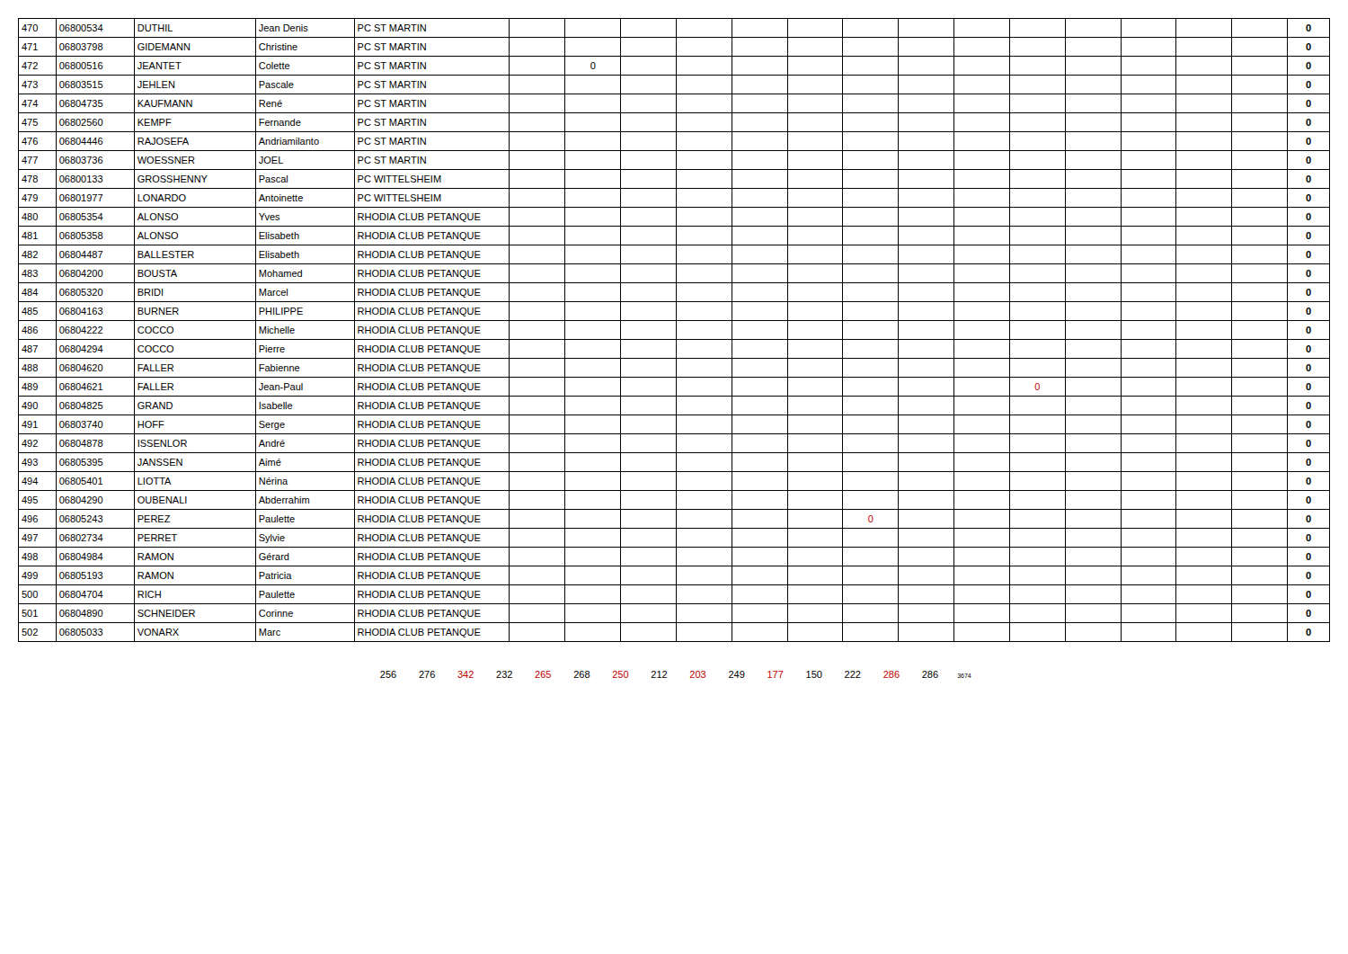| 470 | 06800534 | DUTHIL | Jean Denis | PC ST MARTIN | | | | | | | | | | | | | | | 0 |
| 471 | 06803798 | GIDEMANN | Christine | PC ST MARTIN | | | | | | | | | | | | | | | 0 |
| 472 | 06800516 | JEANTET | Colette | PC ST MARTIN | | 0 | | | | | | | | | | | | | 0 |
| 473 | 06803515 | JEHLEN | Pascale | PC ST MARTIN | | | | | | | | | | | | | | | 0 |
| 474 | 06804735 | KAUFMANN | René | PC ST MARTIN | | | | | | | | | | | | | | | 0 |
| 475 | 06802560 | KEMPF | Fernande | PC ST MARTIN | | | | | | | | | | | | | | | 0 |
| 476 | 06804446 | RAJOSEFA | Andriamilanto | PC ST MARTIN | | | | | | | | | | | | | | | 0 |
| 477 | 06803736 | WOESSNER | JOEL | PC ST MARTIN | | | | | | | | | | | | | | | 0 |
| 478 | 06800133 | GROSSHENNY | Pascal | PC WITTELSHEIM | | | | | | | | | | | | | | | 0 |
| 479 | 06801977 | LONARDO | Antoinette | PC WITTELSHEIM | | | | | | | | | | | | | | | 0 |
| 480 | 06805354 | ALONSO | Yves | RHODIA CLUB PETANQUE | | | | | | | | | | | | | | | 0 |
| 481 | 06805358 | ALONSO | Elisabeth | RHODIA CLUB PETANQUE | | | | | | | | | | | | | | | 0 |
| 482 | 06804487 | BALLESTER | Elisabeth | RHODIA CLUB PETANQUE | | | | | | | | | | | | | | | 0 |
| 483 | 06804200 | BOUSTA | Mohamed | RHODIA CLUB PETANQUE | | | | | | | | | | | | | | | 0 |
| 484 | 06805320 | BRIDI | Marcel | RHODIA CLUB PETANQUE | | | | | | | | | | | | | | | 0 |
| 485 | 06804163 | BURNER | PHILIPPE | RHODIA CLUB PETANQUE | | | | | | | | | | | | | | | 0 |
| 486 | 06804222 | COCCO | Michelle | RHODIA CLUB PETANQUE | | | | | | | | | | | | | | | 0 |
| 487 | 06804294 | COCCO | Pierre | RHODIA CLUB PETANQUE | | | | | | | | | | | | | | | 0 |
| 488 | 06804620 | FALLER | Fabienne | RHODIA CLUB PETANQUE | | | | | | | | | | | | | | | 0 |
| 489 | 06804621 | FALLER | Jean-Paul | RHODIA CLUB PETANQUE | | | | | | | | | | 0 | | | | | 0 |
| 490 | 06804825 | GRAND | Isabelle | RHODIA CLUB PETANQUE | | | | | | | | | | | | | | | 0 |
| 491 | 06803740 | HOFF | Serge | RHODIA CLUB PETANQUE | | | | | | | | | | | | | | | 0 |
| 492 | 06804878 | ISSENLOR | André | RHODIA CLUB PETANQUE | | | | | | | | | | | | | | | 0 |
| 493 | 06805395 | JANSSEN | Aimé | RHODIA CLUB PETANQUE | | | | | | | | | | | | | | | 0 |
| 494 | 06805401 | LIOTTA | Nérina | RHODIA CLUB PETANQUE | | | | | | | | | | | | | | | 0 |
| 495 | 06804290 | OUBENALI | Abderrahim | RHODIA CLUB PETANQUE | | | | | | | | | | | | | | | 0 |
| 496 | 06805243 | PEREZ | Paulette | RHODIA CLUB PETANQUE | | | | | | | 0 | | | | | | | | 0 |
| 497 | 06802734 | PERRET | Sylvie | RHODIA CLUB PETANQUE | | | | | | | | | | | | | | | 0 |
| 498 | 06804984 | RAMON | Gérard | RHODIA CLUB PETANQUE | | | | | | | | | | | | | | | 0 |
| 499 | 06805193 | RAMON | Patricia | RHODIA CLUB PETANQUE | | | | | | | | | | | | | | | 0 |
| 500 | 06804704 | RICH | Paulette | RHODIA CLUB PETANQUE | | | | | | | | | | | | | | | 0 |
| 501 | 06804890 | SCHNEIDER | Corinne | RHODIA CLUB PETANQUE | | | | | | | | | | | | | | | 0 |
| 502 | 06805033 | VONARX | Marc | RHODIA CLUB PETANQUE | | | | | | | | | | | | | | | 0 |
256 276 342 232 265 268 250 212 203 249 177 150 222 286 286 3674